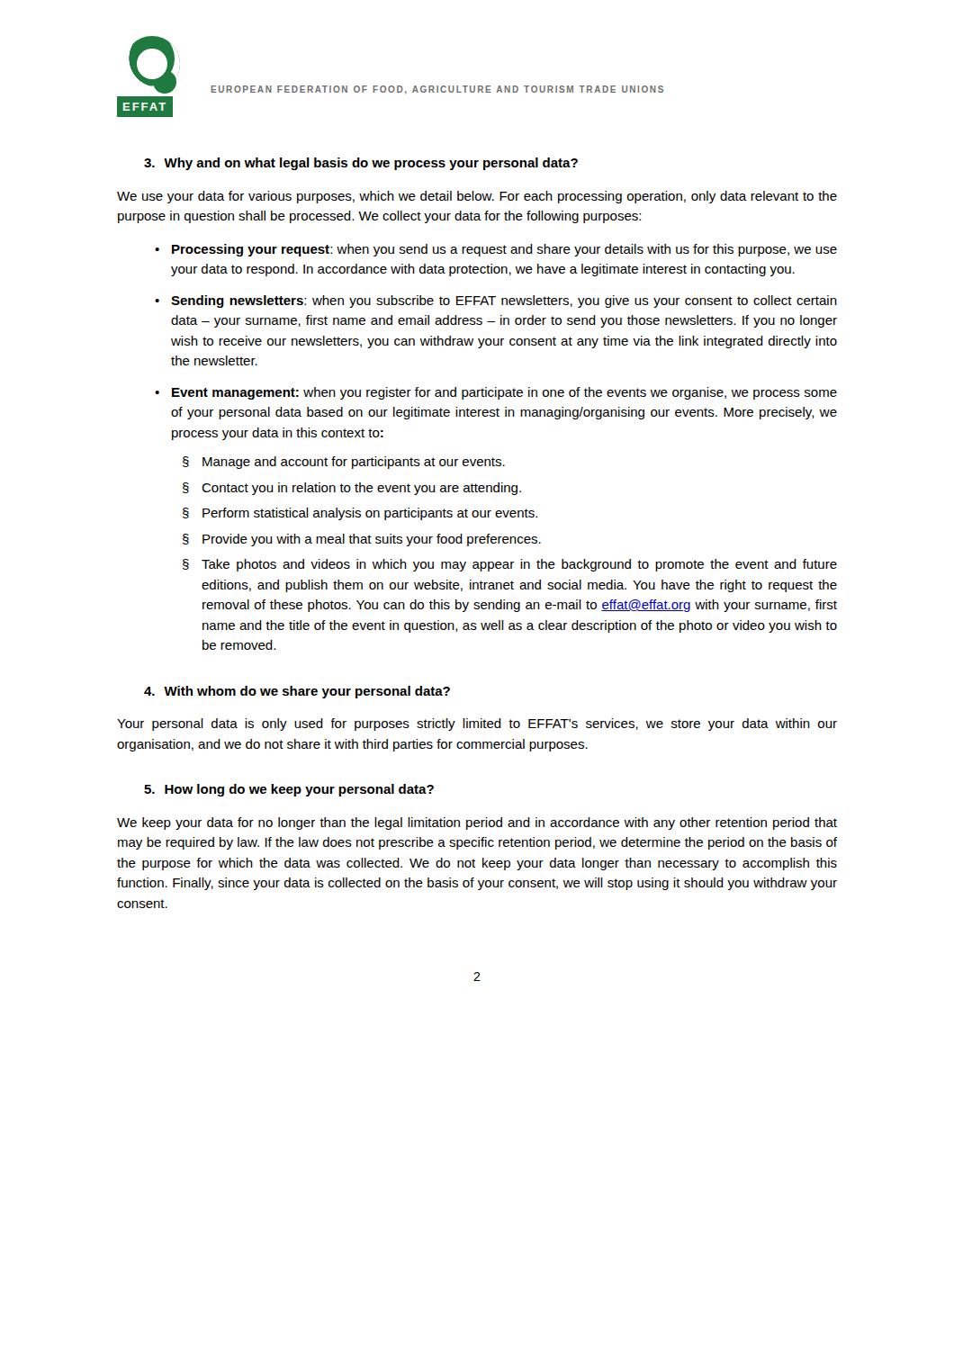EFFAT
European Federation of Food, Agriculture and Tourism Trade Unions
3. Why and on what legal basis do we process your personal data?
We use your data for various purposes, which we detail below. For each processing operation, only data relevant to the purpose in question shall be processed. We collect your data for the following purposes:
Processing your request: when you send us a request and share your details with us for this purpose, we use your data to respond. In accordance with data protection, we have a legitimate interest in contacting you.
Sending newsletters: when you subscribe to EFFAT newsletters, you give us your consent to collect certain data – your surname, first name and email address – in order to send you those newsletters. If you no longer wish to receive our newsletters, you can withdraw your consent at any time via the link integrated directly into the newsletter.
Event management: when you register for and participate in one of the events we organise, we process some of your personal data based on our legitimate interest in managing/organising our events. More precisely, we process your data in this context to:
Manage and account for participants at our events.
Contact you in relation to the event you are attending.
Perform statistical analysis on participants at our events.
Provide you with a meal that suits your food preferences.
Take photos and videos in which you may appear in the background to promote the event and future editions, and publish them on our website, intranet and social media. You have the right to request the removal of these photos. You can do this by sending an e-mail to effat@effat.org with your surname, first name and the title of the event in question, as well as a clear description of the photo or video you wish to be removed.
4. With whom do we share your personal data?
Your personal data is only used for purposes strictly limited to EFFAT's services, we store your data within our organisation, and we do not share it with third parties for commercial purposes.
5. How long do we keep your personal data?
We keep your data for no longer than the legal limitation period and in accordance with any other retention period that may be required by law. If the law does not prescribe a specific retention period, we determine the period on the basis of the purpose for which the data was collected. We do not keep your data longer than necessary to accomplish this function. Finally, since your data is collected on the basis of your consent, we will stop using it should you withdraw your consent.
2